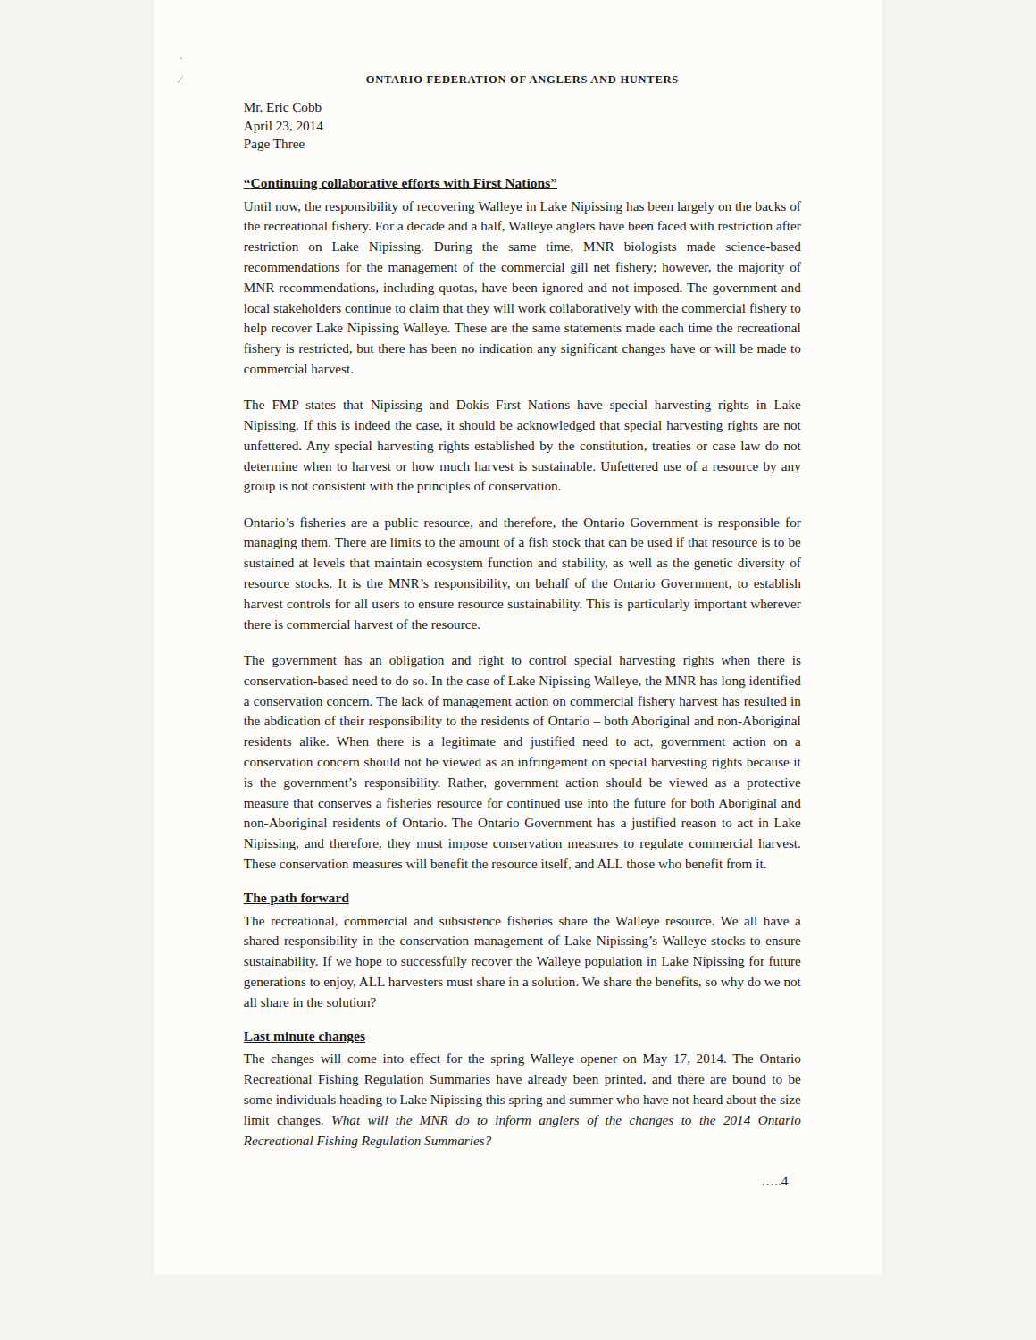·
∕
ONTARIO FEDERATION OF ANGLERS AND HUNTERS
Mr. Eric Cobb
April 23, 2014
Page Three
“Continuing collaborative efforts with First Nations”
Until now, the responsibility of recovering Walleye in Lake Nipissing has been largely on the backs of the recreational fishery. For a decade and a half, Walleye anglers have been faced with restriction after restriction on Lake Nipissing. During the same time, MNR biologists made science-based recommendations for the management of the commercial gill net fishery; however, the majority of MNR recommendations, including quotas, have been ignored and not imposed. The government and local stakeholders continue to claim that they will work collaboratively with the commercial fishery to help recover Lake Nipissing Walleye. These are the same statements made each time the recreational fishery is restricted, but there has been no indication any significant changes have or will be made to commercial harvest.
The FMP states that Nipissing and Dokis First Nations have special harvesting rights in Lake Nipissing. If this is indeed the case, it should be acknowledged that special harvesting rights are not unfettered. Any special harvesting rights established by the constitution, treaties or case law do not determine when to harvest or how much harvest is sustainable. Unfettered use of a resource by any group is not consistent with the principles of conservation.
Ontario’s fisheries are a public resource, and therefore, the Ontario Government is responsible for managing them. There are limits to the amount of a fish stock that can be used if that resource is to be sustained at levels that maintain ecosystem function and stability, as well as the genetic diversity of resource stocks. It is the MNR’s responsibility, on behalf of the Ontario Government, to establish harvest controls for all users to ensure resource sustainability. This is particularly important wherever there is commercial harvest of the resource.
The government has an obligation and right to control special harvesting rights when there is conservation-based need to do so. In the case of Lake Nipissing Walleye, the MNR has long identified a conservation concern. The lack of management action on commercial fishery harvest has resulted in the abdication of their responsibility to the residents of Ontario – both Aboriginal and non-Aboriginal residents alike. When there is a legitimate and justified need to act, government action on a conservation concern should not be viewed as an infringement on special harvesting rights because it is the government’s responsibility. Rather, government action should be viewed as a protective measure that conserves a fisheries resource for continued use into the future for both Aboriginal and non-Aboriginal residents of Ontario. The Ontario Government has a justified reason to act in Lake Nipissing, and therefore, they must impose conservation measures to regulate commercial harvest. These conservation measures will benefit the resource itself, and ALL those who benefit from it.
The path forward
The recreational, commercial and subsistence fisheries share the Walleye resource. We all have a shared responsibility in the conservation management of Lake Nipissing’s Walleye stocks to ensure sustainability. If we hope to successfully recover the Walleye population in Lake Nipissing for future generations to enjoy, ALL harvesters must share in a solution. We share the benefits, so why do we not all share in the solution?
Last minute changes
The changes will come into effect for the spring Walleye opener on May 17, 2014. The Ontario Recreational Fishing Regulation Summaries have already been printed, and there are bound to be some individuals heading to Lake Nipissing this spring and summer who have not heard about the size limit changes. What will the MNR do to inform anglers of the changes to the 2014 Ontario Recreational Fishing Regulation Summaries?
…..4